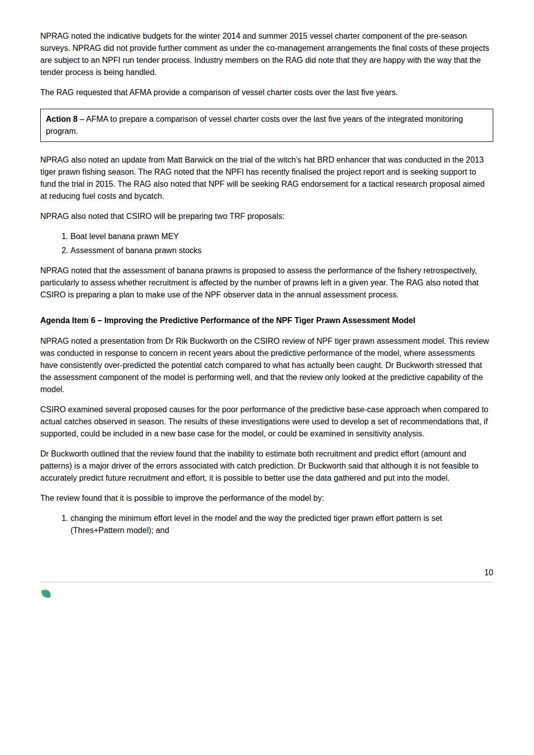NPRAG noted the indicative budgets for the winter 2014 and summer 2015 vessel charter component of the pre-season surveys. NPRAG did not provide further comment as under the co-management arrangements the final costs of these projects are subject to an NPFI run tender process. Industry members on the RAG did note that they are happy with the way that the tender process is being handled.
The RAG requested that AFMA provide a comparison of vessel charter costs over the last five years.
Action 8 – AFMA to prepare a comparison of vessel charter costs over the last five years of the integrated monitoring program.
NPRAG also noted an update from Matt Barwick on the trial of the witch’s hat BRD enhancer that was conducted in the 2013 tiger prawn fishing season. The RAG noted that the NPFI has recently finalised the project report and is seeking support to fund the trial in 2015. The RAG also noted that NPF will be seeking RAG endorsement for a tactical research proposal aimed at reducing fuel costs and bycatch.
NPRAG also noted that CSIRO will be preparing two TRF proposals:
Boat level banana prawn MEY
Assessment of banana prawn stocks
NPRAG noted that the assessment of banana prawns is proposed to assess the performance of the fishery retrospectively, particularly to assess whether recruitment is affected by the number of prawns left in a given year. The RAG also noted that CSIRO is preparing a plan to make use of the NPF observer data in the annual assessment process.
Agenda Item 6 – Improving the Predictive Performance of the NPF Tiger Prawn Assessment Model
NPRAG noted a presentation from Dr Rik Buckworth on the CSIRO review of NPF tiger prawn assessment model. This review was conducted in response to concern in recent years about the predictive performance of the model, where assessments have consistently over-predicted the potential catch compared to what has actually been caught. Dr Buckworth stressed that the assessment component of the model is performing well, and that the review only looked at the predictive capability of the model.
CSIRO examined several proposed causes for the poor performance of the predictive base-case approach when compared to actual catches observed in season. The results of these investigations were used to develop a set of recommendations that, if supported, could be included in a new base case for the model, or could be examined in sensitivity analysis.
Dr Buckworth outlined that the review found that the inability to estimate both recruitment and predict effort (amount and patterns) is a major driver of the errors associated with catch prediction. Dr Buckworth said that although it is not feasible to accurately predict future recruitment and effort, it is possible to better use the data gathered and put into the model.
The review found that it is possible to improve the performance of the model by:
changing the minimum effort level in the model and the way the predicted tiger prawn effort pattern is set (Thres+Pattern model); and
10